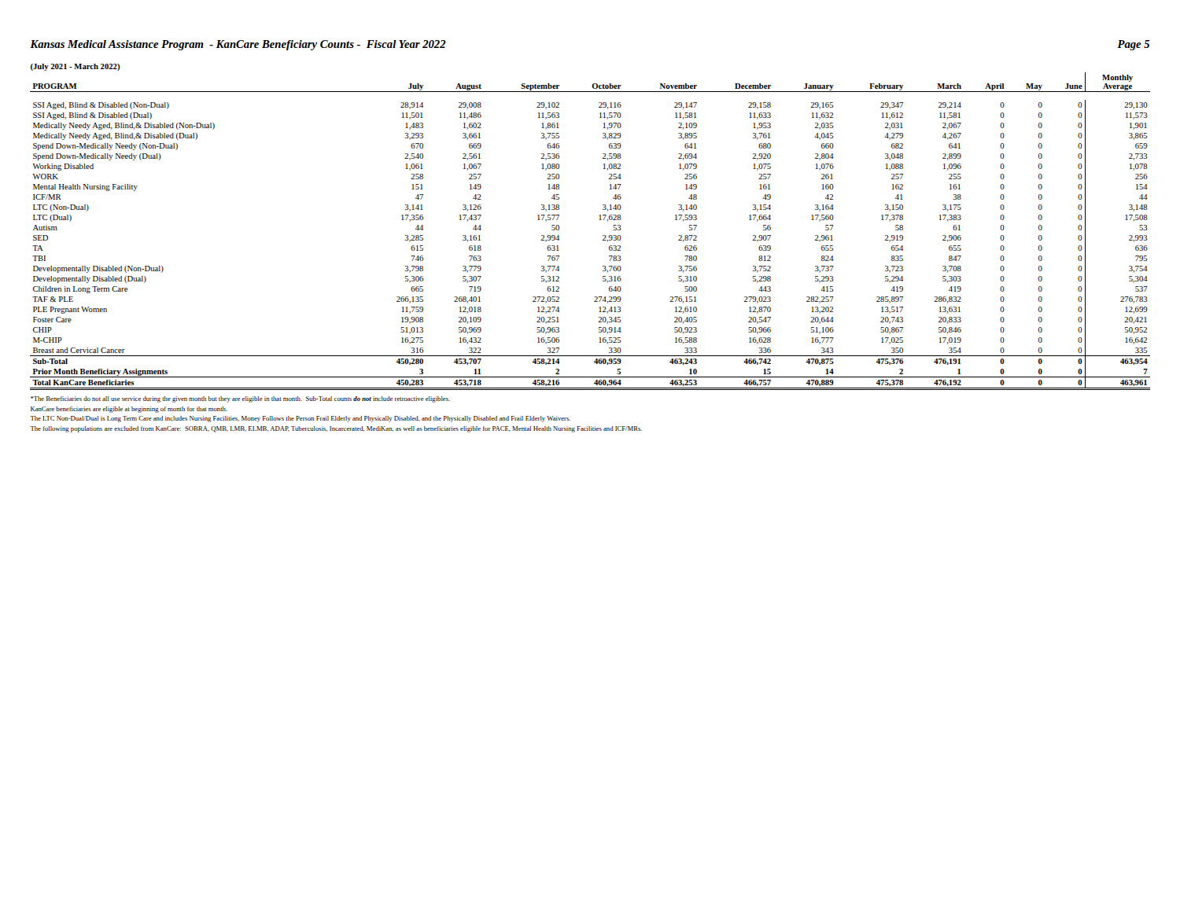Kansas Medical Assistance Program - KanCare Beneficiary Counts - Fiscal Year 2022 Page 5
(July 2021 - March 2022)
| PROGRAM | July | August | September | October | November | December | January | February | March | April | May | June | Monthly Average |
| --- | --- | --- | --- | --- | --- | --- | --- | --- | --- | --- | --- | --- | --- |
| SSI Aged, Blind & Disabled (Non-Dual) | 28,914 | 29,008 | 29,102 | 29,116 | 29,147 | 29,158 | 29,165 | 29,347 | 29,214 | 0 | 0 | 0 | 29,130 |
| SSI Aged, Blind & Disabled (Dual) | 11,501 | 11,486 | 11,563 | 11,570 | 11,581 | 11,633 | 11,632 | 11,612 | 11,581 | 0 | 0 | 0 | 11,573 |
| Medically Needy Aged, Blind,& Disabled (Non-Dual) | 1,483 | 1,602 | 1,861 | 1,970 | 2,109 | 1,953 | 2,035 | 2,031 | 2,067 | 0 | 0 | 0 | 1,901 |
| Medically Needy Aged, Blind,& Disabled (Dual) | 3,293 | 3,661 | 3,755 | 3,829 | 3,895 | 3,761 | 4,045 | 4,279 | 4,267 | 0 | 0 | 0 | 3,865 |
| Spend Down-Medically Needy (Non-Dual) | 670 | 669 | 646 | 639 | 641 | 680 | 660 | 682 | 641 | 0 | 0 | 0 | 659 |
| Spend Down-Medically Needy (Dual) | 2,540 | 2,561 | 2,536 | 2,598 | 2,694 | 2,920 | 2,804 | 3,048 | 2,899 | 0 | 0 | 0 | 2,733 |
| Working Disabled | 1,061 | 1,067 | 1,080 | 1,082 | 1,079 | 1,075 | 1,076 | 1,088 | 1,096 | 0 | 0 | 0 | 1,078 |
| WORK | 258 | 257 | 250 | 254 | 256 | 257 | 261 | 257 | 255 | 0 | 0 | 0 | 256 |
| Mental Health Nursing Facility | 151 | 149 | 148 | 147 | 149 | 161 | 160 | 162 | 161 | 0 | 0 | 0 | 154 |
| ICF/MR | 47 | 42 | 45 | 46 | 48 | 49 | 42 | 41 | 38 | 0 | 0 | 0 | 44 |
| LTC (Non-Dual) | 3,141 | 3,126 | 3,138 | 3,140 | 3,140 | 3,154 | 3,164 | 3,150 | 3,175 | 0 | 0 | 0 | 3,148 |
| LTC (Dual) | 17,356 | 17,437 | 17,577 | 17,628 | 17,593 | 17,664 | 17,560 | 17,378 | 17,383 | 0 | 0 | 0 | 17,508 |
| Autism | 44 | 44 | 50 | 53 | 57 | 56 | 57 | 58 | 61 | 0 | 0 | 0 | 53 |
| SED | 3,285 | 3,161 | 2,994 | 2,930 | 2,872 | 2,907 | 2,961 | 2,919 | 2,906 | 0 | 0 | 0 | 2,993 |
| TA | 615 | 618 | 631 | 632 | 626 | 639 | 655 | 654 | 655 | 0 | 0 | 0 | 636 |
| TBI | 746 | 763 | 767 | 783 | 780 | 812 | 824 | 835 | 847 | 0 | 0 | 0 | 795 |
| Developmentally Disabled (Non-Dual) | 3,798 | 3,779 | 3,774 | 3,760 | 3,756 | 3,752 | 3,737 | 3,723 | 3,708 | 0 | 0 | 0 | 3,754 |
| Developmentally Disabled (Dual) | 5,306 | 5,307 | 5,312 | 5,316 | 5,310 | 5,298 | 5,293 | 5,294 | 5,303 | 0 | 0 | 0 | 5,304 |
| Children in Long Term Care | 665 | 719 | 612 | 640 | 500 | 443 | 415 | 419 | 419 | 0 | 0 | 0 | 537 |
| TAF & PLE | 266,135 | 268,401 | 272,052 | 274,299 | 276,151 | 279,023 | 282,257 | 285,897 | 286,832 | 0 | 0 | 0 | 276,783 |
| PLE Pregnant Women | 11,759 | 12,018 | 12,274 | 12,413 | 12,610 | 12,870 | 13,202 | 13,517 | 13,631 | 0 | 0 | 0 | 12,699 |
| Foster Care | 19,908 | 20,109 | 20,251 | 20,345 | 20,405 | 20,547 | 20,644 | 20,743 | 20,833 | 0 | 0 | 0 | 20,421 |
| CHIP | 51,013 | 50,969 | 50,963 | 50,914 | 50,923 | 50,966 | 51,106 | 50,867 | 50,846 | 0 | 0 | 0 | 50,952 |
| M-CHIP | 16,275 | 16,432 | 16,506 | 16,525 | 16,588 | 16,628 | 16,777 | 17,025 | 17,019 | 0 | 0 | 0 | 16,642 |
| Breast and Cervical Cancer | 316 | 322 | 327 | 330 | 333 | 336 | 343 | 350 | 354 | 0 | 0 | 0 | 335 |
| Sub-Total | 450,280 | 453,707 | 458,214 | 460,959 | 463,243 | 466,742 | 470,875 | 475,376 | 476,191 | 0 | 0 | 0 | 463,954 |
| Prior Month Beneficiary Assignments | 3 | 11 | 2 | 5 | 10 | 15 | 14 | 2 | 1 | 0 | 0 | 0 | 7 |
| Total KanCare Beneficiaries | 450,283 | 453,718 | 458,216 | 460,964 | 463,253 | 466,757 | 470,889 | 475,378 | 476,192 | 0 | 0 | 0 | 463,961 |
*The Beneficiaries do not all use service during the given month but they are eligible in that month. Sub-Total counts do not include retroactive eligibles.
KanCare beneficiaries are eligible at beginning of month for that month.
The LTC Non-Dual/Dual is Long Term Care and includes Nursing Facilities, Money Follows the Person Frail Elderly and Physically Disabled, and the Physically Disabled and Frail Elderly Waivers.
The following populations are excluded from KanCare: SOBRA, QMB, LMB, ELMB, ADAP, Tuberculosis, Incarcerated, MediKan, as well as beneficiaries eligible for PACE, Mental Health Nursing Facilities and ICF/MRs.